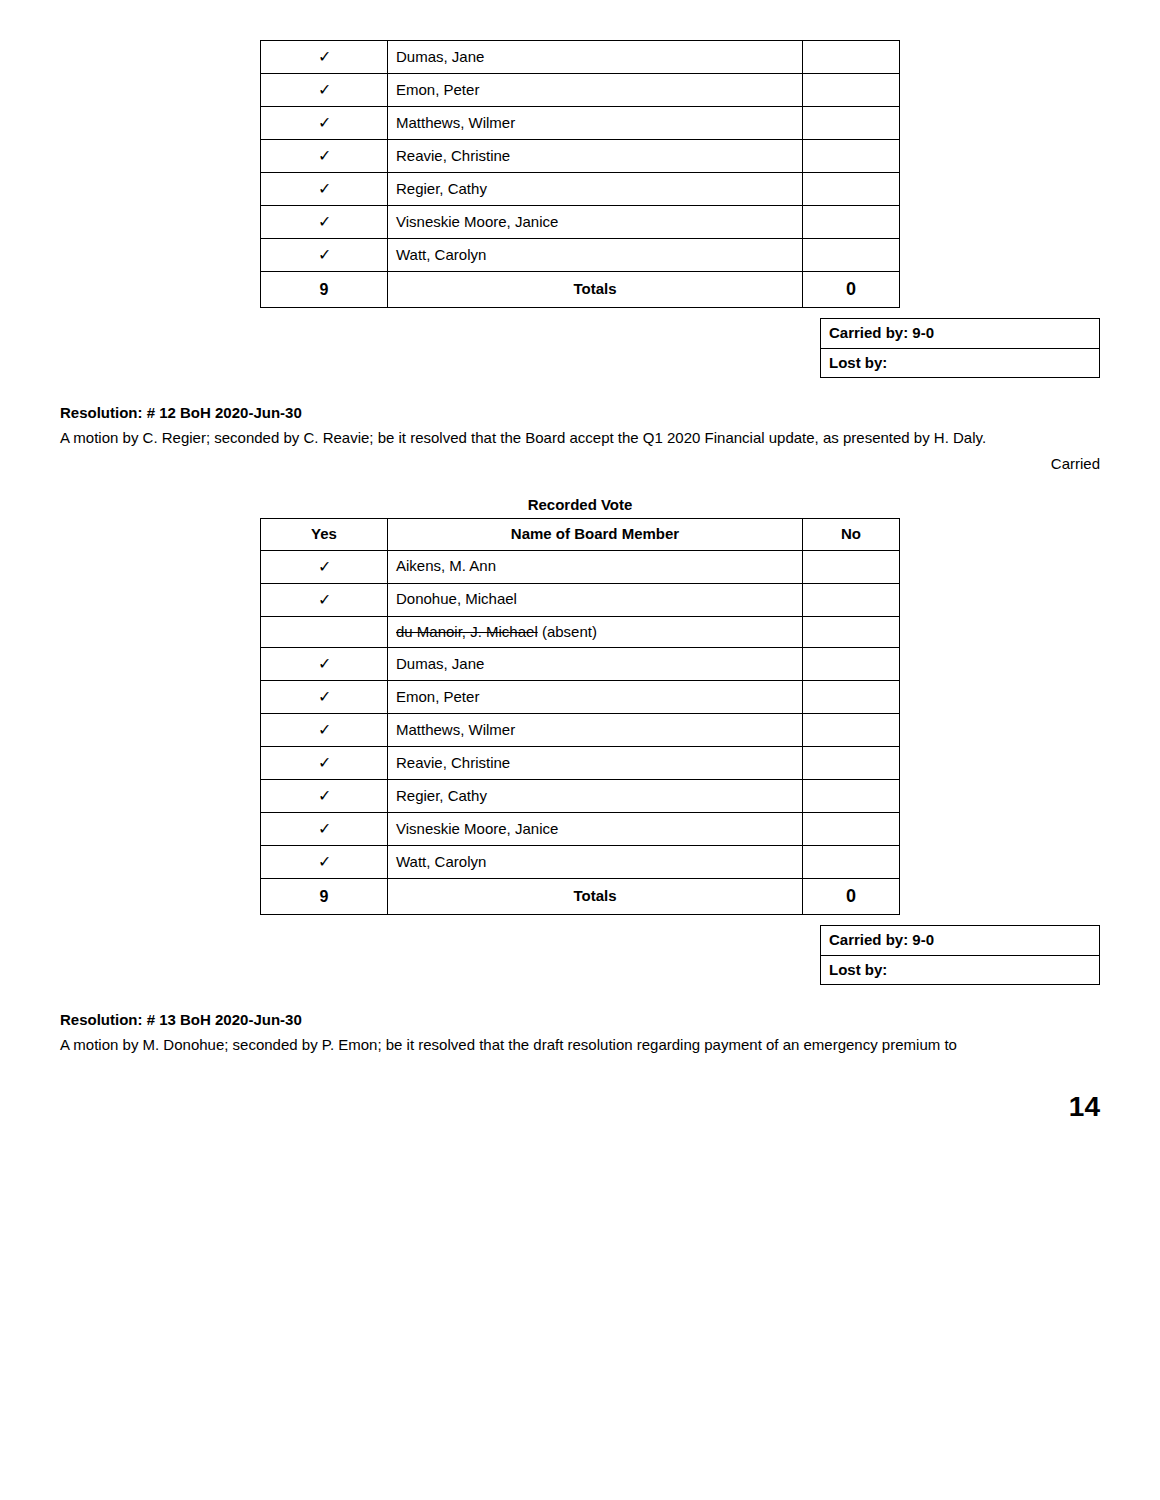| ✓ | Dumas, Jane | |
| ✓ | Emon, Peter | |
| ✓ | Matthews, Wilmer | |
| ✓ | Reavie, Christine | |
| ✓ | Regier, Cathy | |
| ✓ | Visneskie Moore, Janice | |
| ✓ | Watt, Carolyn | |
| 9 | Totals | 0 |
| Carried by: 9-0 |
| Lost by: |
Resolution: # 12 BoH 2020-Jun-30
A motion by C. Regier; seconded by C. Reavie; be it resolved that the Board accept the Q1 2020 Financial update, as presented by H. Daly.
Carried
Recorded Vote
| Yes | Name of Board Member | No |
| --- | --- | --- |
| ✓ | Aikens, M. Ann | |
| ✓ | Donohue, Michael | |
| | du Manoir, J. Michael (absent) | |
| ✓ | Dumas, Jane | |
| ✓ | Emon, Peter | |
| ✓ | Matthews, Wilmer | |
| ✓ | Reavie, Christine | |
| ✓ | Regier, Cathy | |
| ✓ | Visneskie Moore, Janice | |
| ✓ | Watt, Carolyn | |
| 9 | Totals | 0 |
| Carried by: 9-0 |
| Lost by: |
Resolution: # 13 BoH 2020-Jun-30
A motion by M. Donohue; seconded by P. Emon; be it resolved that the draft resolution regarding payment of an emergency premium to
14